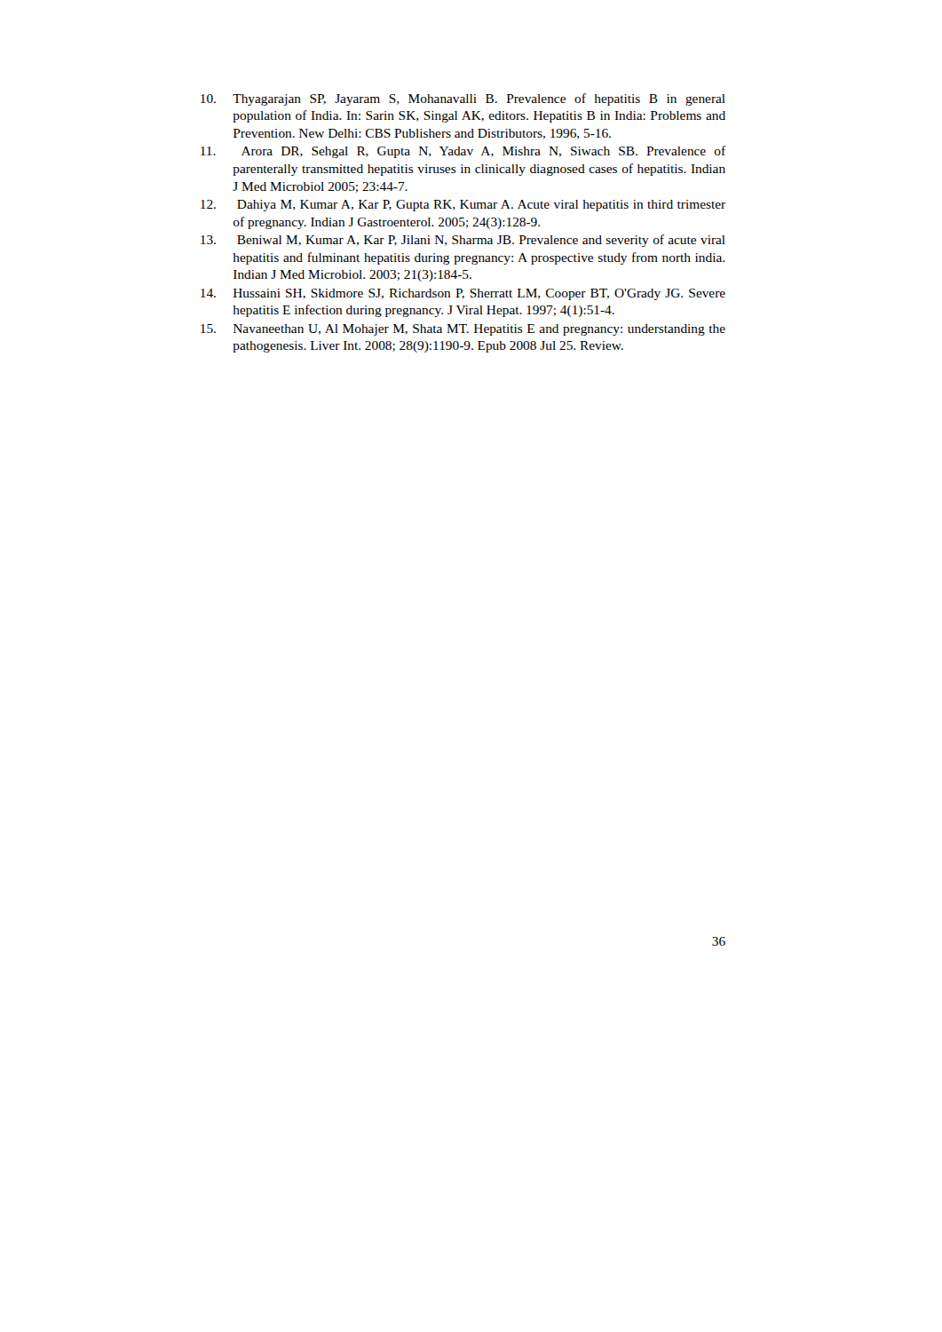10. Thyagarajan SP, Jayaram S, Mohanavalli B. Prevalence of hepatitis B in general population of India. In: Sarin SK, Singal AK, editors. Hepatitis B in India: Problems and Prevention. New Delhi: CBS Publishers and Distributors, 1996, 5-16.
11. Arora DR, Sehgal R, Gupta N, Yadav A, Mishra N, Siwach SB. Prevalence of parenterally transmitted hepatitis viruses in clinically diagnosed cases of hepatitis. Indian J Med Microbiol 2005; 23:44-7.
12. Dahiya M, Kumar A, Kar P, Gupta RK, Kumar A. Acute viral hepatitis in third trimester of pregnancy. Indian J Gastroenterol. 2005; 24(3):128-9.
13. Beniwal M, Kumar A, Kar P, Jilani N, Sharma JB. Prevalence and severity of acute viral hepatitis and fulminant hepatitis during pregnancy: A prospective study from north india. Indian J Med Microbiol. 2003; 21(3):184-5.
14. Hussaini SH, Skidmore SJ, Richardson P, Sherratt LM, Cooper BT, O'Grady JG. Severe hepatitis E infection during pregnancy. J Viral Hepat. 1997; 4(1):51-4.
15. Navaneethan U, Al Mohajer M, Shata MT. Hepatitis E and pregnancy: understanding the pathogenesis. Liver Int. 2008; 28(9):1190-9. Epub 2008 Jul 25. Review.
36